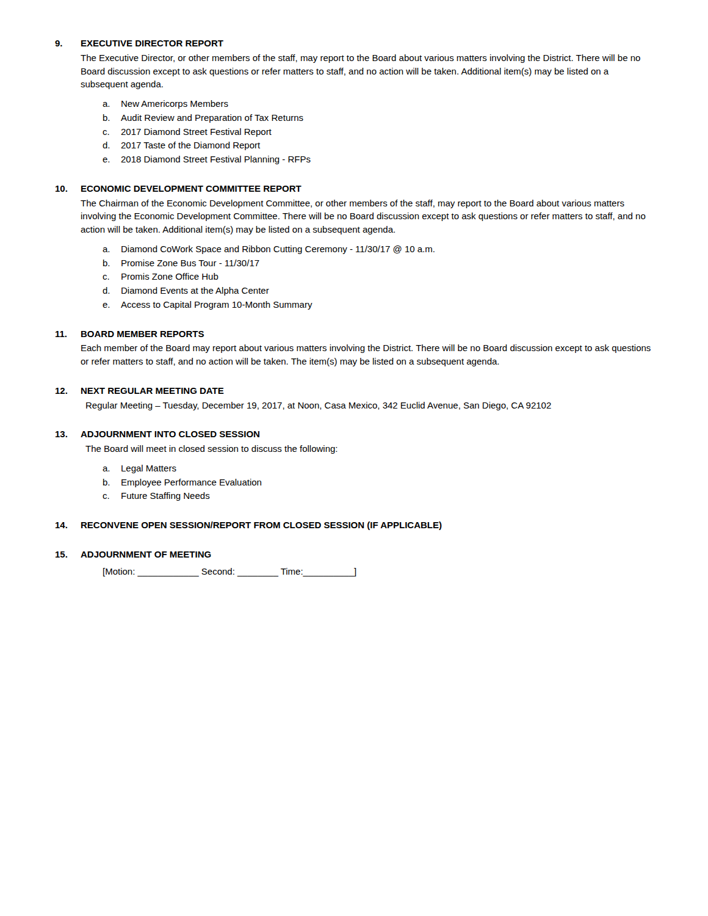Executive Director Report
The Executive Director, or other members of the staff, may report to the Board about various matters involving the District. There will be no Board discussion except to ask questions or refer matters to staff, and no action will be taken. Additional item(s) may be listed on a subsequent agenda.
New Americorps Members
Audit Review and Preparation of Tax Returns
2017 Diamond Street Festival Report
2017 Taste of the Diamond Report
2018 Diamond Street Festival Planning - RFPs
Economic Development Committee Report
The Chairman of the Economic Development Committee, or other members of the staff, may report to the Board about various matters involving the Economic Development Committee. There will be no Board discussion except to ask questions or refer matters to staff, and no action will be taken. Additional item(s) may be listed on a subsequent agenda.
Diamond CoWork Space and Ribbon Cutting Ceremony - 11/30/17 @ 10 a.m.
Promise Zone Bus Tour - 11/30/17
Promis Zone Office Hub
Diamond Events at the Alpha Center
Access to Capital Program 10-Month Summary
Board Member Reports
Each member of the Board may report about various matters involving the District. There will be no Board discussion except to ask questions or refer matters to staff, and no action will be taken. The item(s) may be listed on a subsequent agenda.
Next Regular Meeting Date
Regular Meeting – Tuesday, December 19, 2017, at Noon, Casa Mexico, 342 Euclid Avenue, San Diego, CA 92102
Adjournment into Closed Session
The Board will meet in closed session to discuss the following:
Legal Matters
Employee Performance Evaluation
Future Staffing Needs
Reconvene Open Session/Report from Closed Session (If Applicable)
Adjournment of Meeting
[Motion: ____________ Second: ________ Time:__________]